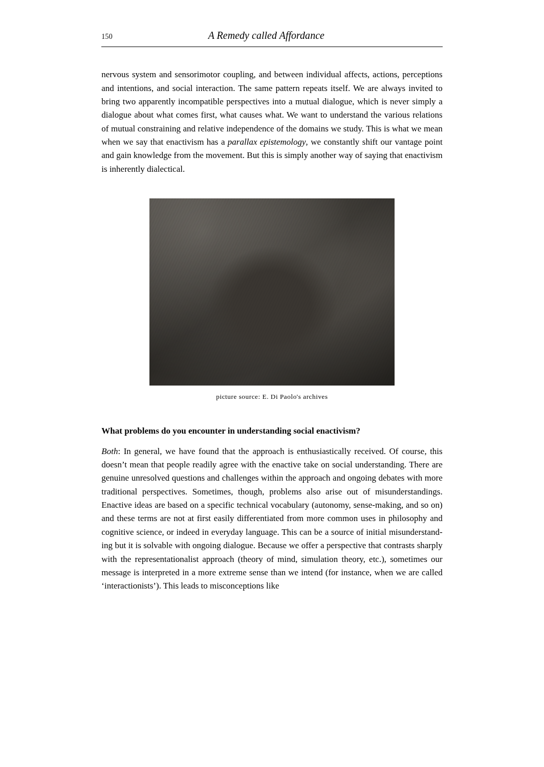150 A Remedy called Affordance
nervous system and sensorimotor coupling, and between individual affects, actions, perceptions and intentions, and social interaction. The same pattern repeats itself. We are always invited to bring two apparently incompatible perspectives into a mutual dialogue, which is never simply a dialogue about what comes first, what causes what. We want to understand the various relations of mutual constraining and relative independence of the domains we study. This is what we mean when we say that enactivism has a parallax epistemology, we constantly shift our vantage point and gain knowledge from the movement. But this is simply another way of saying that enactivism is inherently dialectical.
picture source: E. Di Paolo's archives
What problems do you encounter in understanding social enactivism?
Both: In general, we have found that the approach is enthusiastically received. Of course, this doesn’t mean that people readily agree with the enactive take on social understanding. There are genuine unresolved questions and challenges within the approach and ongoing debates with more traditional perspectives. Sometimes, though, problems also arise out of misunderstandings. Enactive ideas are based on a specific technical vocabulary (autonomy, sense-making, and so on) and these terms are not at first easily differentiated from more common uses in philosophy and cognitive science, or indeed in everyday language. This can be a source of initial misunderstanding but it is solvable with ongoing dialogue. Because we offer a perspective that contrasts sharply with the representationalist approach (theory of mind, simulation theory, etc.), sometimes our message is interpreted in a more extreme sense than we intend (for instance, when we are called ‘interactionists’). This leads to misconceptions like